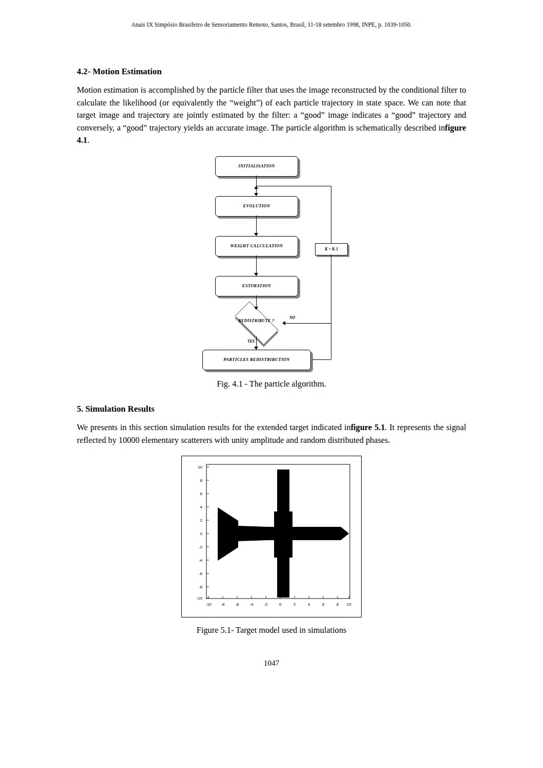Anais IX Simpósio Brasileiro de Sensoriamento Remoto, Santos, Brasil, 11-18 setembro 1998, INPE, p. 1039-1050.
4.2- Motion Estimation
Motion estimation is accomplished by the particle filter that uses the image reconstructed by the conditional filter to calculate the likelihood (or equivalently the “weight”) of each particle trajectory in state space. We can note that target image and trajectory are jointly estimated by the filter: a “good” image indicates a “good” trajectory and conversely, a “good” trajectory yields an accurate image. The particle algorithm is schematically described infigure 4.1.
INITIALISATION
EVOLUTION
WEIGHT CALCULATION
ESTIMATION
REDISTRIBUTE ?
PARTICLES REDISTRIBUTION
K = K-1
NO
YES
Fig. 4.1 - The particle algorithm.
5. Simulation Results
We presents in this section simulation results for the extended target indicated infigure 5.1. It represents the signal reflected by 10000 elementary scatterers with unity amplitude and random distributed phases.
10 8 6 4 2 0 -2 -4 -6 -8 -10 -10 -8 -6 -4 -2 0 2 4 6 8 10
Figure 5.1- Target model used in simulations
1047